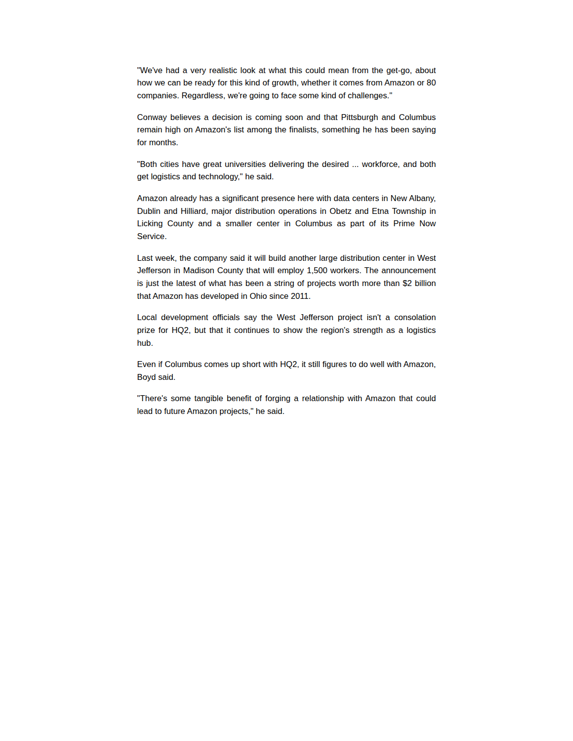"We've had a very realistic look at what this could mean from the get-go, about how we can be ready for this kind of growth, whether it comes from Amazon or 80 companies. Regardless, we're going to face some kind of challenges."
Conway believes a decision is coming soon and that Pittsburgh and Columbus remain high on Amazon's list among the finalists, something he has been saying for months.
"Both cities have great universities delivering the desired ... workforce, and both get logistics and technology," he said.
Amazon already has a significant presence here with data centers in New Albany, Dublin and Hilliard, major distribution operations in Obetz and Etna Township in Licking County and a smaller center in Columbus as part of its Prime Now Service.
Last week, the company said it will build another large distribution center in West Jefferson in Madison County that will employ 1,500 workers. The announcement is just the latest of what has been a string of projects worth more than $2 billion that Amazon has developed in Ohio since 2011.
Local development officials say the West Jefferson project isn't a consolation prize for HQ2, but that it continues to show the region's strength as a logistics hub.
Even if Columbus comes up short with HQ2, it still figures to do well with Amazon, Boyd said.
"There's some tangible benefit of forging a relationship with Amazon that could lead to future Amazon projects," he said.